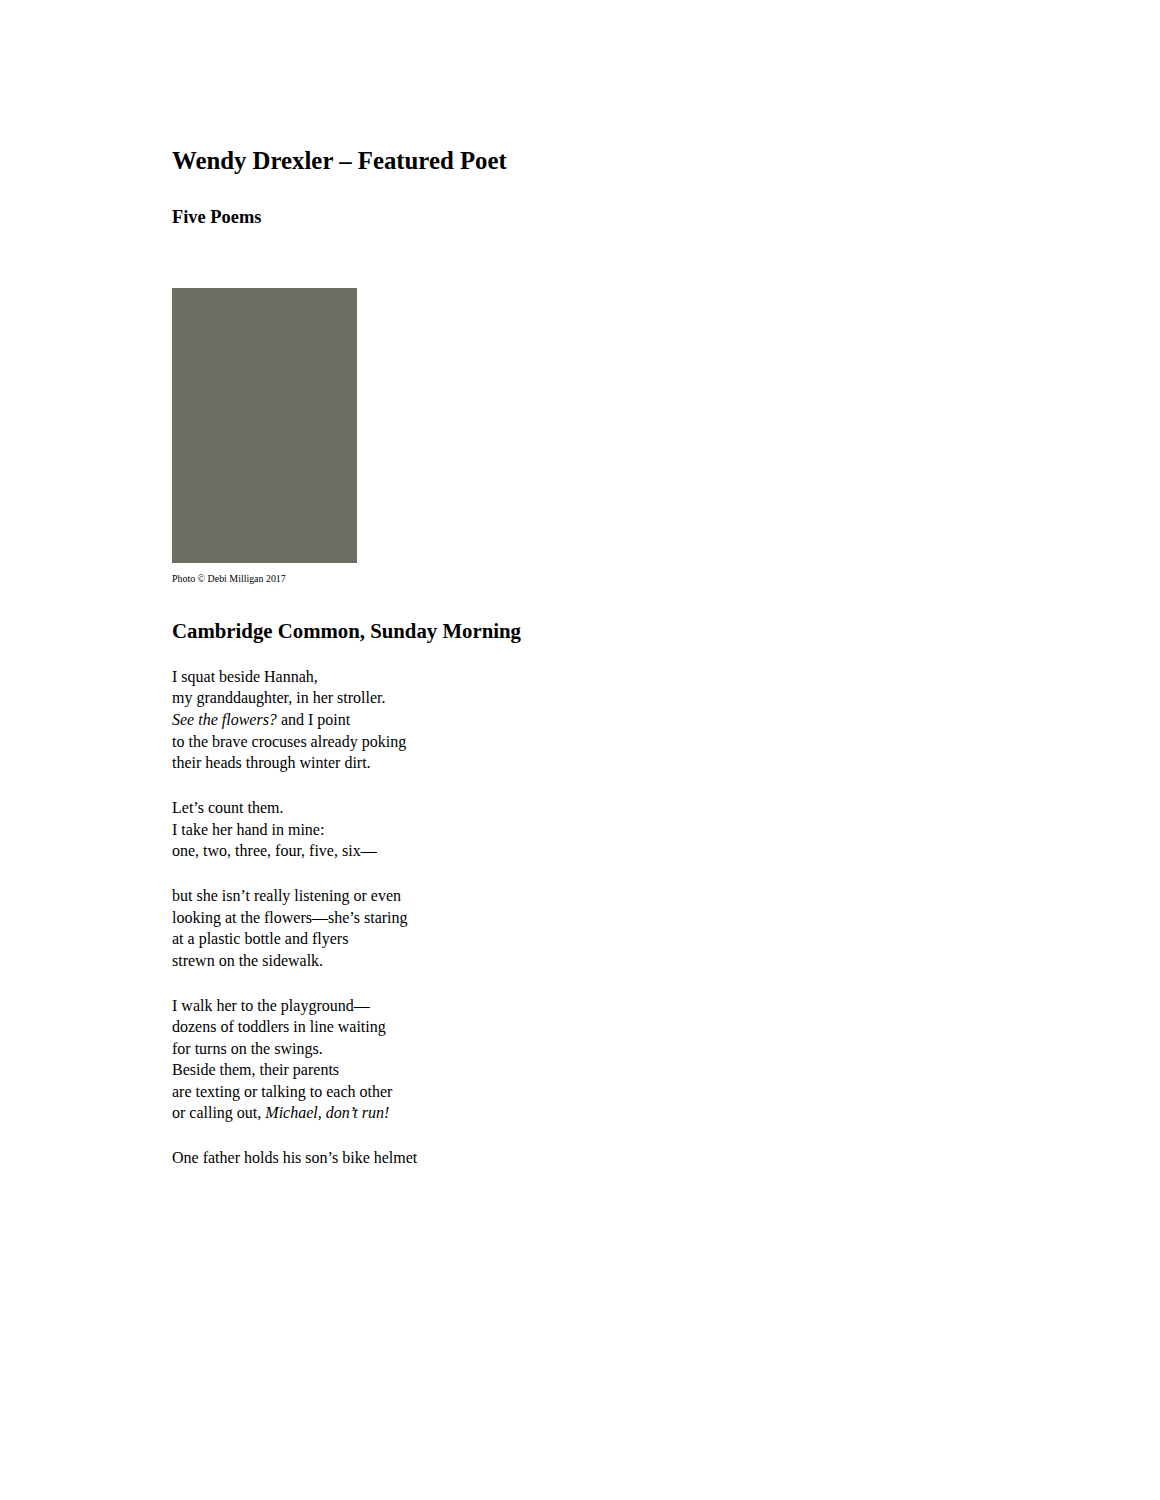Wendy Drexler – Featured Poet
Five Poems
Photo © Debi Milligan 2017
Cambridge Common, Sunday Morning
I squat beside Hannah,
my granddaughter, in her stroller.
See the flowers? and I point
to the brave crocuses already poking
their heads through winter dirt.
Let’s count them.
I take her hand in mine:
one, two, three, four, five, six—
but she isn’t really listening or even
looking at the flowers—she’s staring
at a plastic bottle and flyers
strewn on the sidewalk.
I walk her to the playground—
dozens of toddlers in line waiting
for turns on the swings.
Beside them, their parents
are texting or talking to each other
or calling out, Michael, don’t run!
One father holds his son’s bike helmet